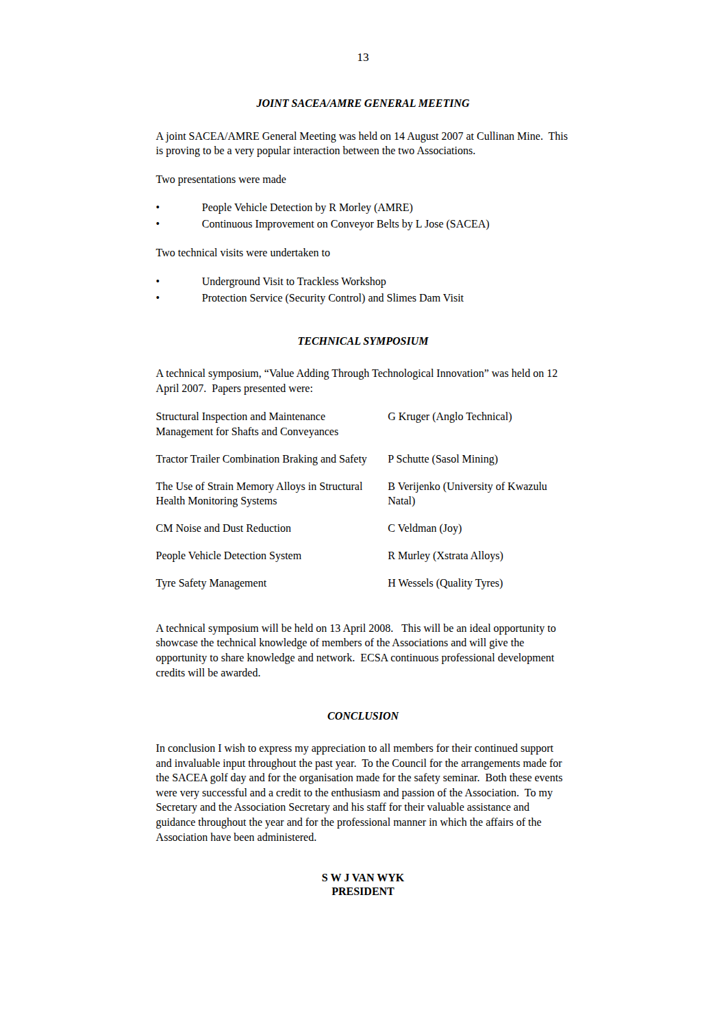13
JOINT SACEA/AMRE GENERAL MEETING
A joint SACEA/AMRE General Meeting was held on 14 August 2007 at Cullinan Mine. This is proving to be a very popular interaction between the two Associations.
Two presentations were made
People Vehicle Detection by R Morley (AMRE)
Continuous Improvement on Conveyor Belts by L Jose (SACEA)
Two technical visits were undertaken to
Underground Visit to Trackless Workshop
Protection Service (Security Control) and Slimes Dam Visit
TECHNICAL SYMPOSIUM
A technical symposium, “Value Adding Through Technological Innovation” was held on 12 April 2007. Papers presented were:
| Structural Inspection and Maintenance Management for Shafts and Conveyances | G Kruger (Anglo Technical) |
| Tractor Trailer Combination Braking and Safety | P Schutte (Sasol Mining) |
| The Use of Strain Memory Alloys in Structural Health Monitoring Systems | B Verijenko (University of Kwazulu Natal) |
| CM Noise and Dust Reduction | C Veldman (Joy) |
| People Vehicle Detection System | R Murley (Xstrata Alloys) |
| Tyre Safety Management | H Wessels (Quality Tyres) |
A technical symposium will be held on 13 April 2008. This will be an ideal opportunity to showcase the technical knowledge of members of the Associations and will give the opportunity to share knowledge and network. ECSA continuous professional development credits will be awarded.
CONCLUSION
In conclusion I wish to express my appreciation to all members for their continued support and invaluable input throughout the past year. To the Council for the arrangements made for the SACEA golf day and for the organisation made for the safety seminar. Both these events were very successful and a credit to the enthusiasm and passion of the Association. To my Secretary and the Association Secretary and his staff for their valuable assistance and guidance throughout the year and for the professional manner in which the affairs of the Association have been administered.
S W J VAN WYK
PRESIDENT